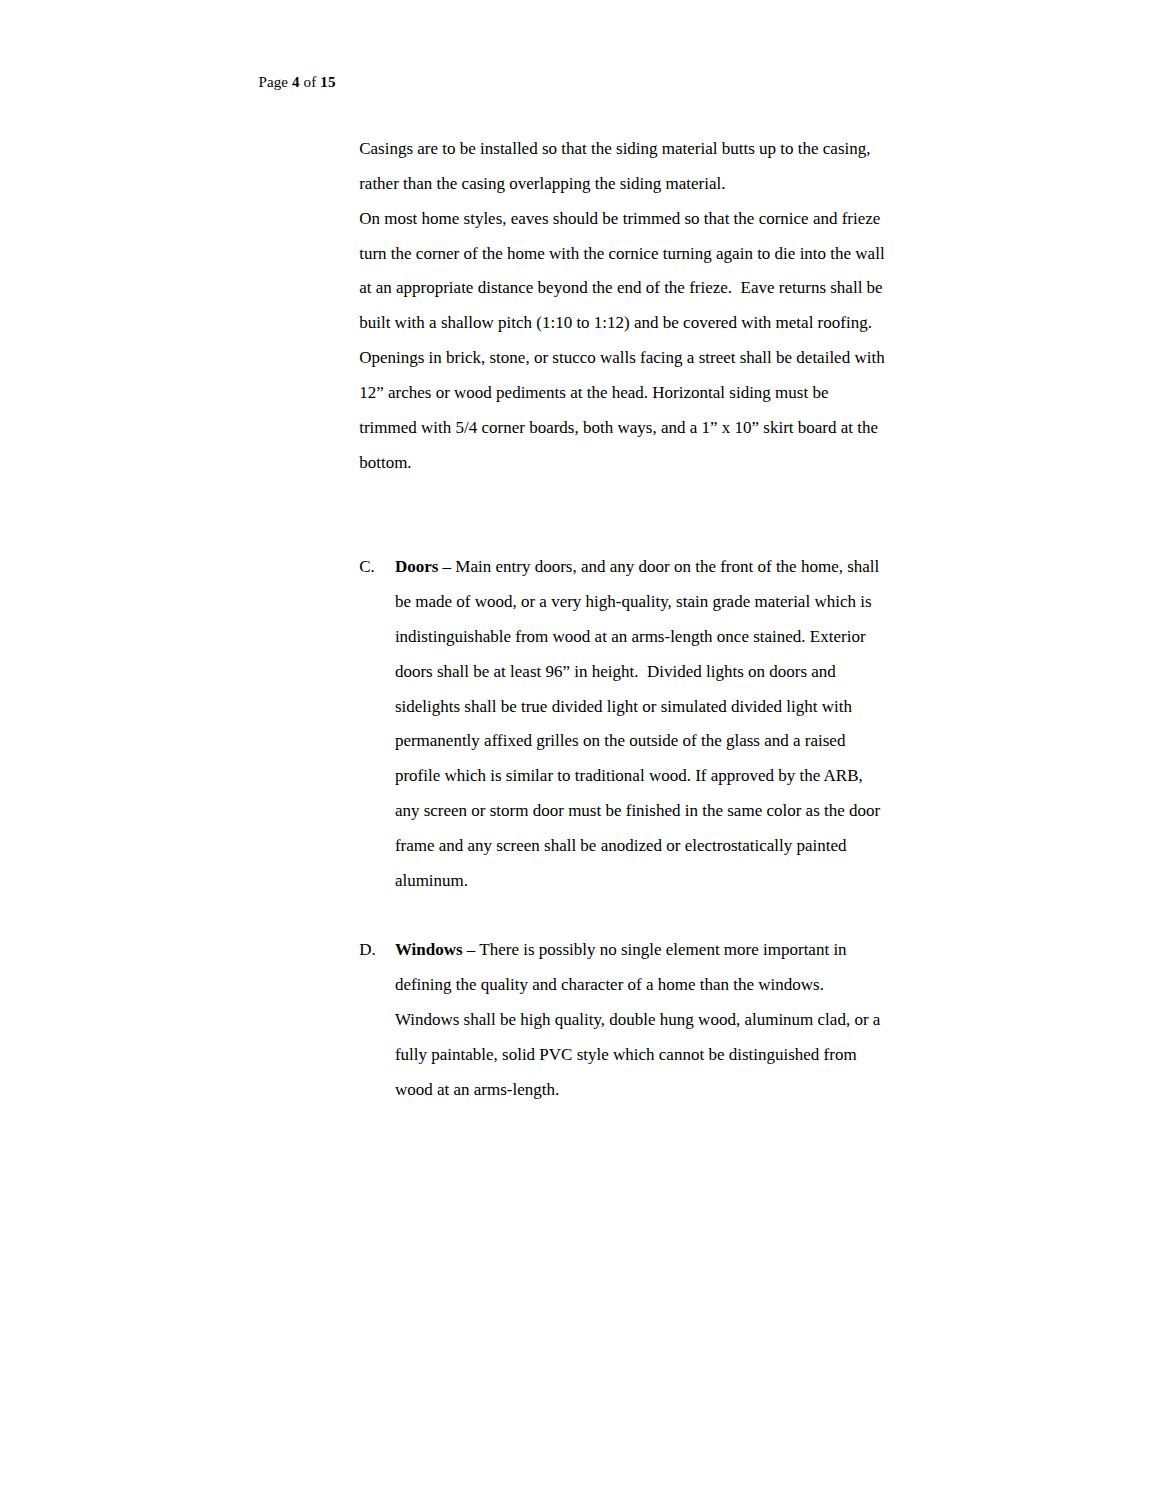Page 4 of 15
Casings are to be installed so that the siding material butts up to the casing, rather than the casing overlapping the siding material.
On most home styles, eaves should be trimmed so that the cornice and frieze turn the corner of the home with the cornice turning again to die into the wall at an appropriate distance beyond the end of the frieze. Eave returns shall be built with a shallow pitch (1:10 to 1:12) and be covered with metal roofing. Openings in brick, stone, or stucco walls facing a street shall be detailed with 12” arches or wood pediments at the head. Horizontal siding must be trimmed with 5/4 corner boards, both ways, and a 1” x 10” skirt board at the bottom.
C. Doors – Main entry doors, and any door on the front of the home, shall be made of wood, or a very high-quality, stain grade material which is indistinguishable from wood at an arms-length once stained. Exterior doors shall be at least 96” in height. Divided lights on doors and sidelights shall be true divided light or simulated divided light with permanently affixed grilles on the outside of the glass and a raised profile which is similar to traditional wood. If approved by the ARB, any screen or storm door must be finished in the same color as the door frame and any screen shall be anodized or electrostatically painted aluminum.
D. Windows – There is possibly no single element more important in defining the quality and character of a home than the windows. Windows shall be high quality, double hung wood, aluminum clad, or a fully paintable, solid PVC style which cannot be distinguished from wood at an arms-length.